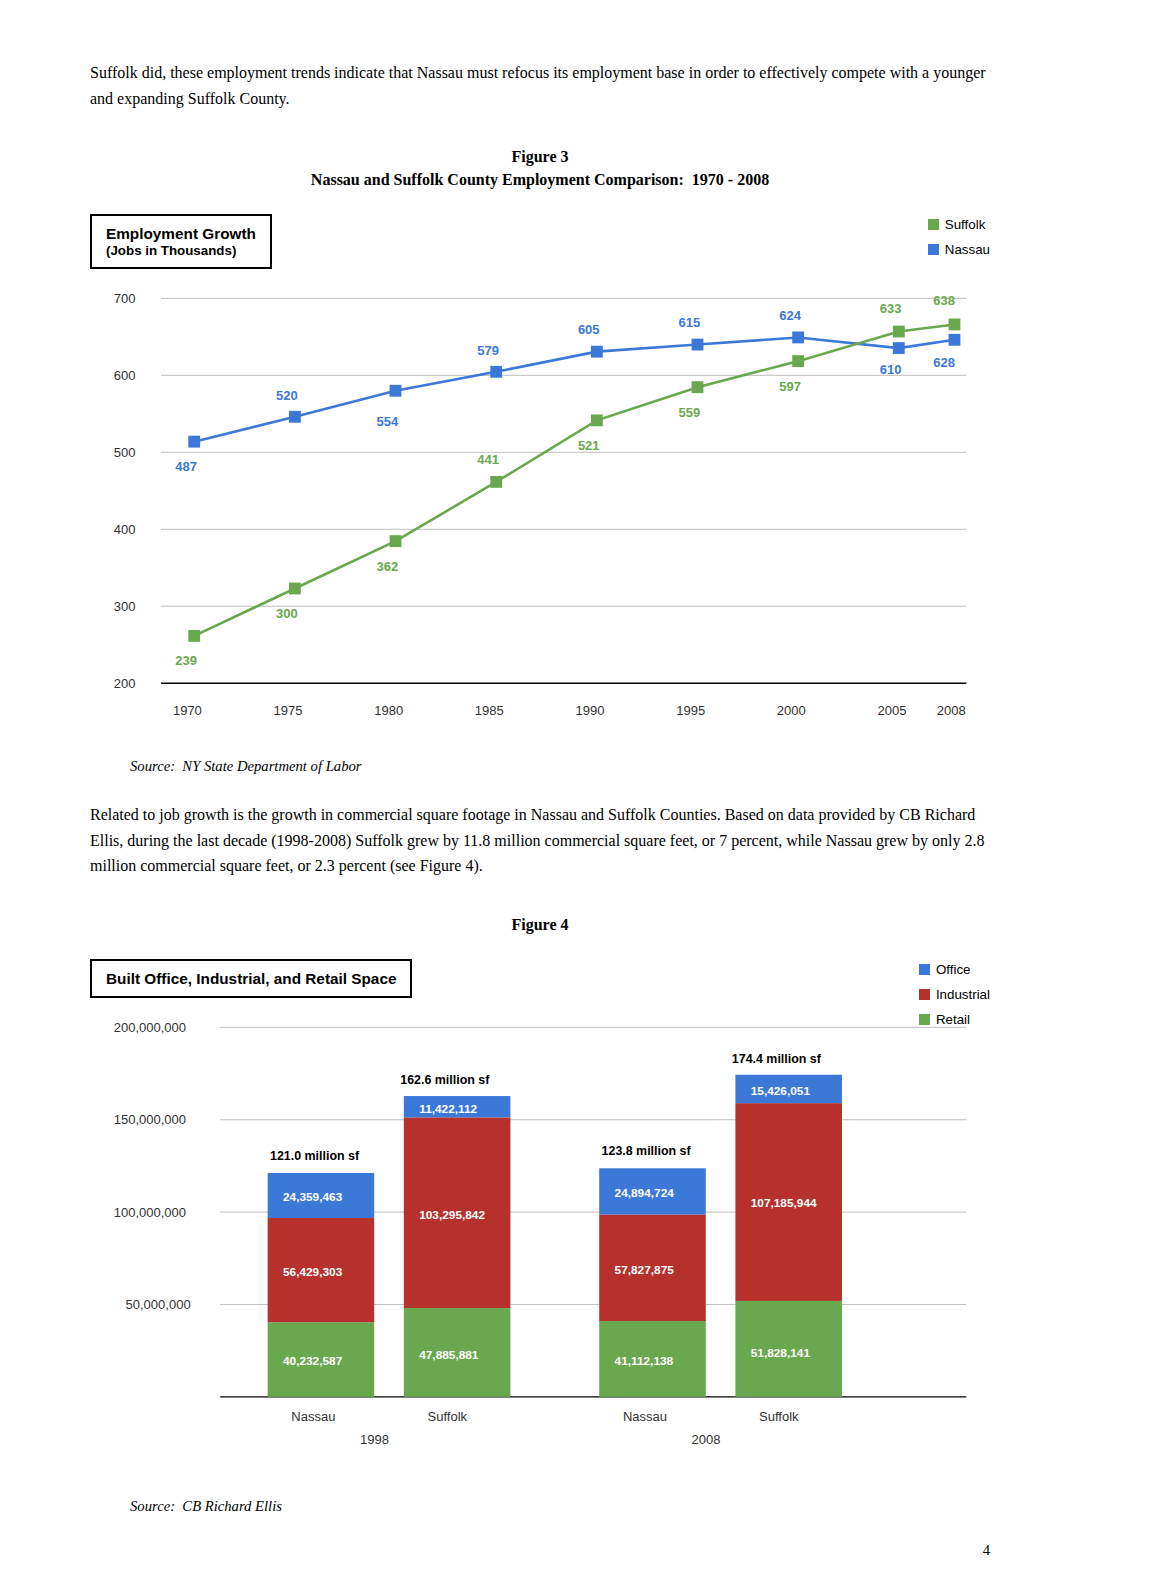Suffolk did, these employment trends indicate that Nassau must refocus its employment base in order to effectively compete with a younger and expanding Suffolk County.
Figure 3
Nassau and Suffolk County Employment Comparison: 1970 - 2008
Employment Growth(Jobs in Thousands)
Suffolk
Nassau
700 600 500 400 300 200 1970 1975 1980 1985 1990 1995 2000 2005 2008 487 520 554 579 605 615 624 610 628 239 300 362 441 521 559 597 633 638
Source: NY State Department of Labor
Related to job growth is the growth in commercial square footage in Nassau and Suffolk Counties. Based on data provided by CB Richard Ellis, during the last decade (1998-2008) Suffolk grew by 11.8 million commercial square feet, or 7 percent, while Nassau grew by only 2.8 million commercial square feet, or 2.3 percent (see Figure 4).
Figure 4
Built Office, Industrial, and Retail Space
Office
Industrial
Retail
200,000,000 150,000,000 100,000,000 50,000,000 40,232,587 56,429,303 24,359,463 121.0 million sf 47,885,881 103,295,842 11,422,112 162.6 million sf 41,112,138 57,827,875 24,894,724 123.8 million sf 51,828,141 107,185,944 15,426,051 174.4 million sf Nassau Suffolk Nassau Suffolk 1998 2008
Source: CB Richard Ellis
4